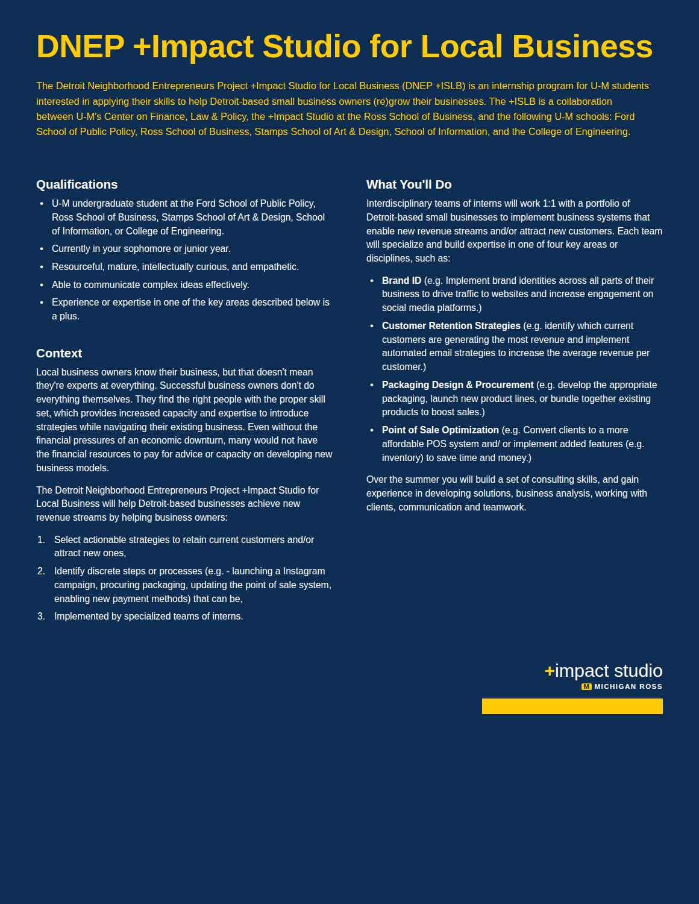DNEP +Impact Studio for Local Business
The Detroit Neighborhood Entrepreneurs Project +Impact Studio for Local Business (DNEP +ISLB) is an internship program for U-M students interested in applying their skills to help Detroit-based small business owners (re)grow their businesses. The +ISLB is a collaboration between U-M's Center on Finance, Law & Policy, the +Impact Studio at the Ross School of Business, and the following U-M schools: Ford School of Public Policy, Ross School of Business, Stamps School of Art & Design, School of Information, and the College of Engineering.
Qualifications
U-M undergraduate student at the Ford School of Public Policy, Ross School of Business, Stamps School of Art & Design, School of Information, or College of Engineering.
Currently in your sophomore or junior year.
Resourceful, mature, intellectually curious, and empathetic.
Able to communicate complex ideas effectively.
Experience or expertise in one of the key areas described below is a plus.
Context
Local business owners know their business, but that doesn't mean they're experts at everything. Successful business owners don't do everything themselves. They find the right people with the proper skill set, which provides increased capacity and expertise to introduce strategies while navigating their existing business. Even without the financial pressures of an economic downturn, many would not have the financial resources to pay for advice or capacity on developing new business models.
The Detroit Neighborhood Entrepreneurs Project +Impact Studio for Local Business will help Detroit-based businesses achieve new revenue streams by helping business owners:
Select actionable strategies to retain current customers and/or attract new ones,
Identify discrete steps or processes (e.g. - launching a Instagram campaign, procuring packaging, updating the point of sale system, enabling new payment methods) that can be,
Implemented by specialized teams of interns.
What You'll Do
Interdisciplinary teams of interns will work 1:1 with a portfolio of Detroit-based small businesses to implement business systems that enable new revenue streams and/or attract new customers. Each team will specialize and build expertise in one of four key areas or disciplines, such as:
Brand ID (e.g. Implement brand identities across all parts of their business to drive traffic to websites and increase engagement on social media platforms.)
Customer Retention Strategies (e.g. identify which current customers are generating the most revenue and implement automated email strategies to increase the average revenue per customer.)
Packaging Design & Procurement (e.g. develop the appropriate packaging, launch new product lines, or bundle together existing products to boost sales.)
Point of Sale Optimization (e.g. Convert clients to a more affordable POS system and/ or implement added features (e.g. inventory) to save time and money.)
Over the summer you will build a set of consulting skills, and gain experience in developing solutions, business analysis, working with clients, communication and teamwork.
+impact studio
MMICHIGAN ROSS